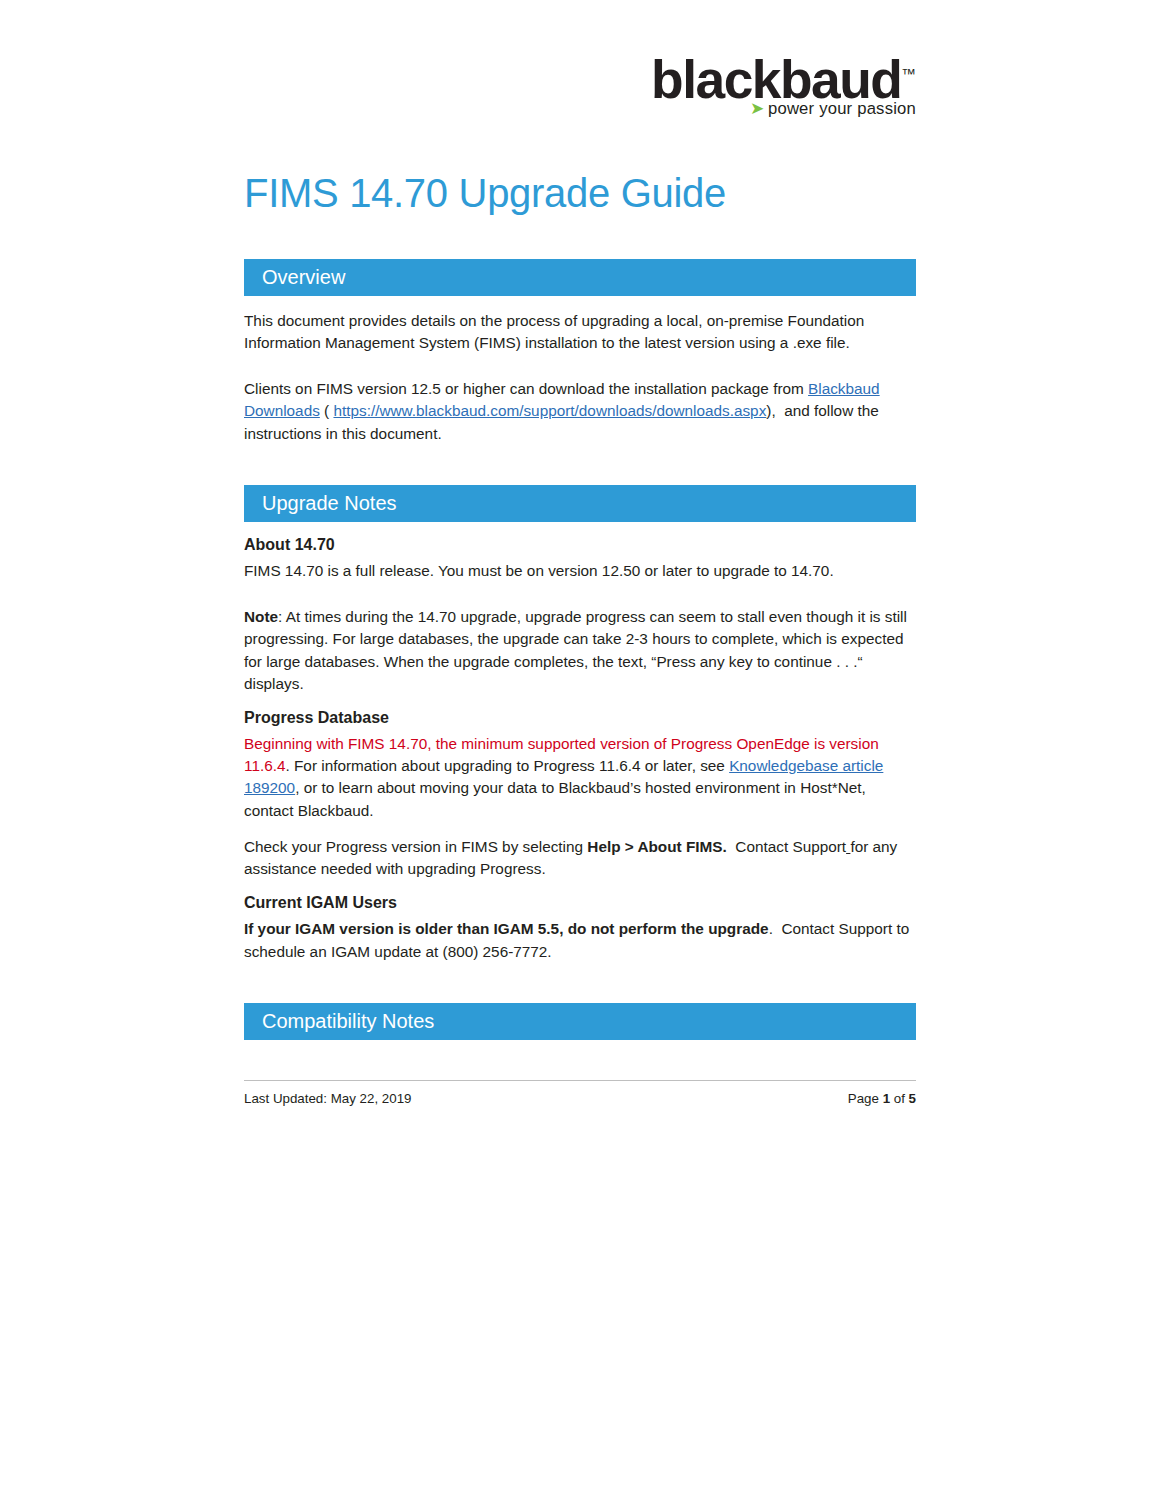blackbaud™
➤power your passion
FIMS 14.70 Upgrade Guide
Overview
This document provides details on the process of upgrading a local, on-premise Foundation Information Management System (FIMS) installation to the latest version using a .exe file.
Clients on FIMS version 12.5 or higher can download the installation package from Blackbaud Downloads ( https://www.blackbaud.com/support/downloads/downloads.aspx), and follow the instructions in this document.
Upgrade Notes
About 14.70
FIMS 14.70 is a full release. You must be on version 12.50 or later to upgrade to 14.70.
Note: At times during the 14.70 upgrade, upgrade progress can seem to stall even though it is still progressing. For large databases, the upgrade can take 2-3 hours to complete, which is expected for large databases. When the upgrade completes, the text, “Press any key to continue . . .“ displays.
Progress Database
Beginning with FIMS 14.70, the minimum supported version of Progress OpenEdge is version 11.6.4. For information about upgrading to Progress 11.6.4 or later, see Knowledgebase article 189200, or to learn about moving your data to Blackbaud’s hosted environment in Host*Net, contact Blackbaud.
Check your Progress version in FIMS by selecting Help > About FIMS. Contact Support for any assistance needed with upgrading Progress.
Current IGAM Users
If your IGAM version is older than IGAM 5.5, do not perform the upgrade. Contact Support to schedule an IGAM update at (800) 256-7772.
Compatibility Notes
Last Updated: May 22, 2019
Page 1 of 5